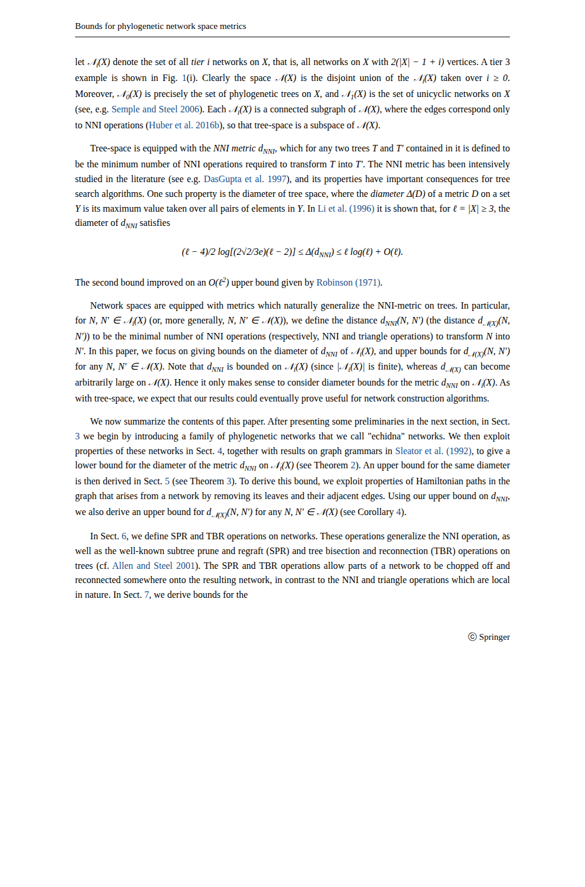Bounds for phylogenetic network space metrics
let 𝒩i(X) denote the set of all tier i networks on X, that is, all networks on X with 2(|X| − 1 + i) vertices. A tier 3 example is shown in Fig. 1(i). Clearly the space 𝒩(X) is the disjoint union of the 𝒩i(X) taken over i ≥ 0. Moreover, 𝒩0(X) is precisely the set of phylogenetic trees on X, and 𝒩1(X) is the set of unicyclic networks on X (see, e.g. Semple and Steel 2006). Each 𝒩i(X) is a connected subgraph of 𝒩(X), where the edges correspond only to NNI operations (Huber et al. 2016b), so that tree-space is a subspace of 𝒩(X).
Tree-space is equipped with the NNI metric dNNI, which for any two trees T and T′ contained in it is defined to be the minimum number of NNI operations required to transform T into T′. The NNI metric has been intensively studied in the literature (see e.g. DasGupta et al. 1997), and its properties have important consequences for tree search algorithms. One such property is the diameter of tree space, where the diameter Δ(D) of a metric D on a set Y is its maximum value taken over all pairs of elements in Y. In Li et al. (1996) it is shown that, for ℓ = |X| ≥ 3, the diameter of dNNI satisfies
(ℓ − 4)/2 log[(2√2/3e)(ℓ − 2)] ≤ Δ(dNNI) ≤ ℓ log(ℓ) + O(ℓ).
The second bound improved on an O(ℓ2) upper bound given by Robinson (1971).
Network spaces are equipped with metrics which naturally generalize the NNI-metric on trees. In particular, for N, N′ ∈ 𝒩i(X) (or, more generally, N, N′ ∈ 𝒩(X)), we define the distance dNNI(N, N′) (the distance d𝒩(X)(N, N′)) to be the minimal number of NNI operations (respectively, NNI and triangle operations) to transform N into N′. In this paper, we focus on giving bounds on the diameter of dNNI of 𝒩i(X), and upper bounds for d𝒩(X)(N, N′) for any N, N′ ∈ 𝒩(X). Note that dNNI is bounded on 𝒩i(X) (since |𝒩i(X)| is finite), whereas d𝒩(X) can become arbitrarily large on 𝒩(X). Hence it only makes sense to consider diameter bounds for the metric dNNI on 𝒩i(X). As with tree-space, we expect that our results could eventually prove useful for network construction algorithms.
We now summarize the contents of this paper. After presenting some preliminaries in the next section, in Sect. 3 we begin by introducing a family of phylogenetic networks that we call "echidna" networks. We then exploit properties of these networks in Sect. 4, together with results on graph grammars in Sleator et al. (1992), to give a lower bound for the diameter of the metric dNNI on 𝒩i(X) (see Theorem 2). An upper bound for the same diameter is then derived in Sect. 5 (see Theorem 3). To derive this bound, we exploit properties of Hamiltonian paths in the graph that arises from a network by removing its leaves and their adjacent edges. Using our upper bound on dNNI, we also derive an upper bound for d𝒩(X)(N, N′) for any N, N′ ∈ 𝒩(X) (see Corollary 4).
In Sect. 6, we define SPR and TBR operations on networks. These operations generalize the NNI operation, as well as the well-known subtree prune and regraft (SPR) and tree bisection and reconnection (TBR) operations on trees (cf. Allen and Steel 2001). The SPR and TBR operations allow parts of a network to be chopped off and reconnected somewhere onto the resulting network, in contrast to the NNI and triangle operations which are local in nature. In Sect. 7, we derive bounds for the
ⓒ Springer